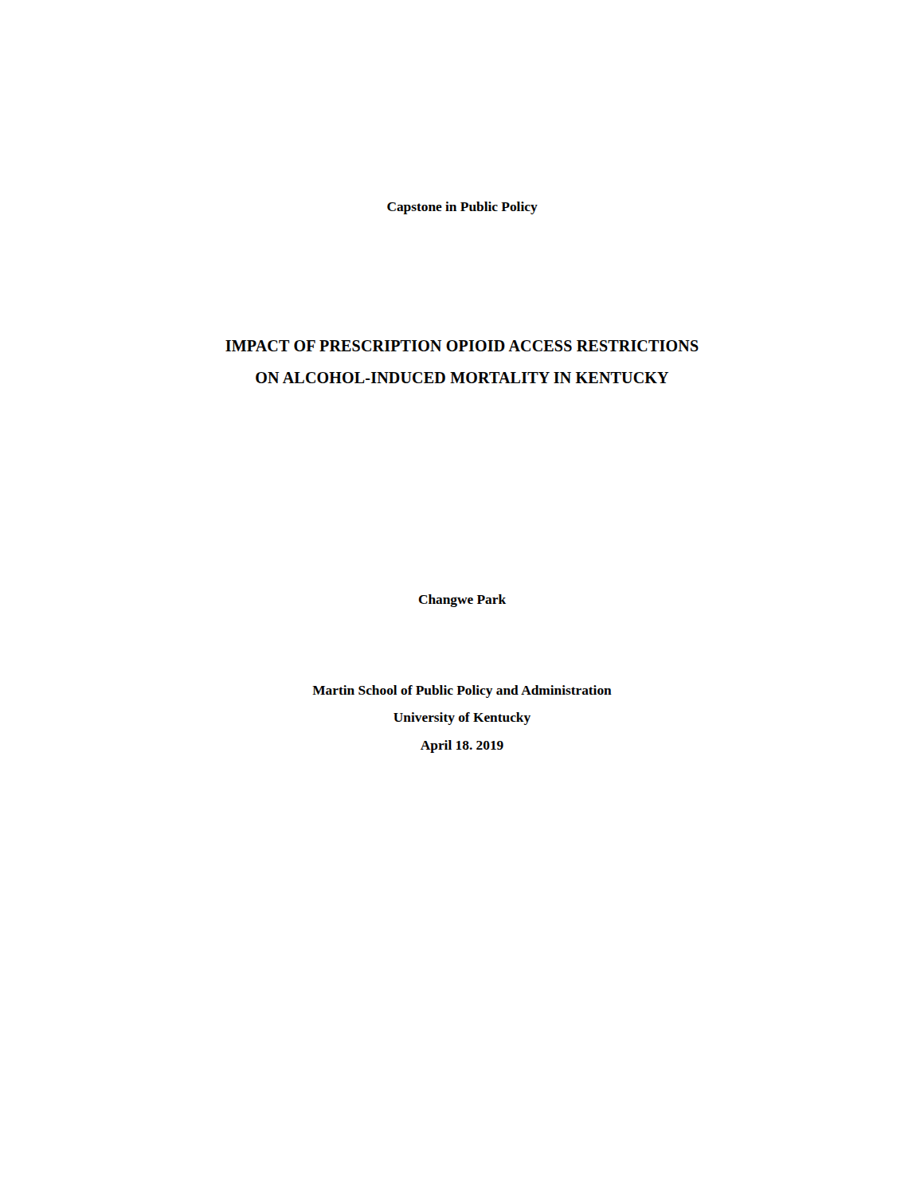Capstone in Public Policy
Impact of Prescription Opioid Access Restrictions
on Alcohol-Induced Mortality in Kentucky
Changwe Park
Martin School of Public Policy and Administration
University of Kentucky
April 18. 2019